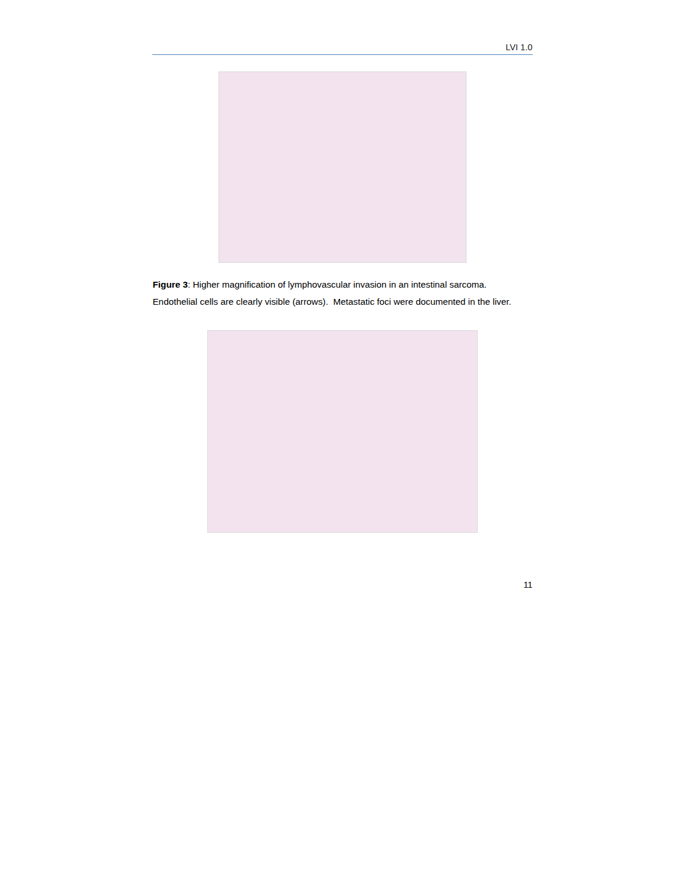LVI 1.0
Figure 3: Higher magnification of lymphovascular invasion in an intestinal sarcoma. Endothelial cells are clearly visible (arrows). Metastatic foci were documented in the liver.
11